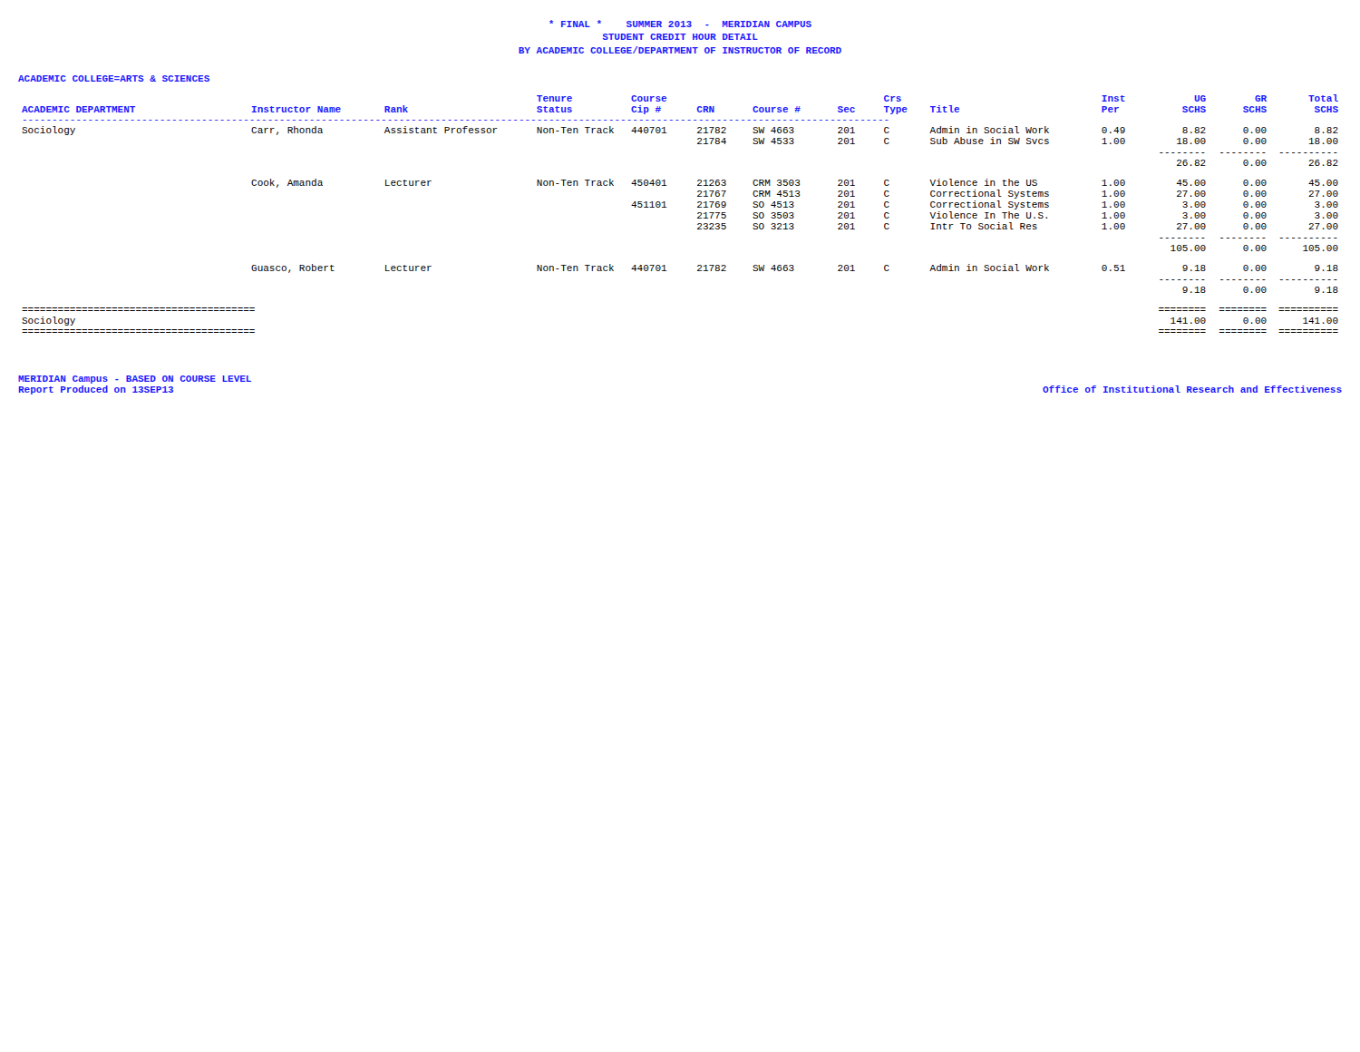* FINAL * SUMMER 2013 - MERIDIAN CAMPUS
STUDENT CREDIT HOUR DETAIL
BY ACADEMIC COLLEGE/DEPARTMENT OF INSTRUCTOR OF RECORD
ACADEMIC COLLEGE=ARTS & SCIENCES
| | | | Tenure | Course | | | | Crs | | Inst | UG | GR | Total |
| --- | --- | --- | --- | --- | --- | --- | --- | --- | --- | --- | --- | --- | --- |
| ACADEMIC DEPARTMENT | Instructor Name | Rank | Status | Cip # | CRN | Course # | Sec | Type | Title | Per | SCHS | SCHS | SCHS |
| ------------------------------------------------------------------------------------------------------------------------------------------------- |
| Sociology | Carr, Rhonda | Assistant Professor | Non-Ten Track | 440701 | 21782 | SW 4663 | 201 | C | Admin in Social Work | 0.49 | 8.82 | 0.00 | 8.82 |
| | | | | | 21784 | SW 4533 | 201 | C | Sub Abuse in SW Svcs | 1.00 | 18.00 | 0.00 | 18.00 |
| | -------- | -------- | ---------- |
| | 26.82 | 0.00 | 26.82 |
| | Cook, Amanda | Lecturer | Non-Ten Track | 450401 | 21263 | CRM 3503 | 201 | C | Violence in the US | 1.00 | 45.00 | 0.00 | 45.00 |
| | | | | | 21767 | CRM 4513 | 201 | C | Correctional Systems | 1.00 | 27.00 | 0.00 | 27.00 |
| | | | | 451101 | 21769 | SO 4513 | 201 | C | Correctional Systems | 1.00 | 3.00 | 0.00 | 3.00 |
| | | | | | 21775 | SO 3503 | 201 | C | Violence In The U.S. | 1.00 | 3.00 | 0.00 | 3.00 |
| | | | | | 23235 | SO 3213 | 201 | C | Intr To Social Res | 1.00 | 27.00 | 0.00 | 27.00 |
| | -------- | -------- | ---------- |
| | 105.00 | 0.00 | 105.00 |
| | Guasco, Robert | Lecturer | Non-Ten Track | 440701 | 21782 | SW 4663 | 201 | C | Admin in Social Work | 0.51 | 9.18 | 0.00 | 9.18 |
| | -------- | -------- | ---------- |
| | 9.18 | 0.00 | 9.18 |
| ======================================= | ======== | ======== | ========== |
| Sociology | | 141.00 | 0.00 | 141.00 |
| ======================================= | ======== | ======== | ========== |
MERIDIAN Campus - BASED ON COURSE LEVEL
Report Produced on 13SEP13
Office of Institutional Research and Effectiveness